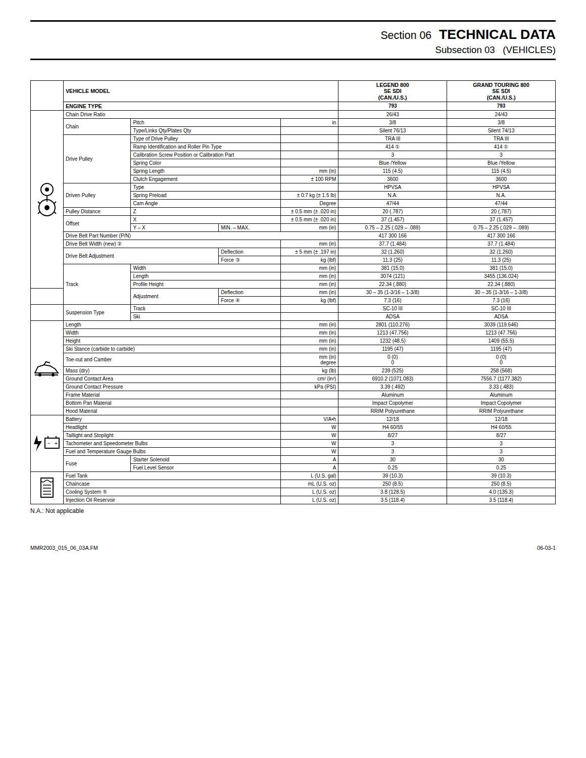Section 06 TECHNICAL DATA
Subsection 03 (VEHICLES)
| | VEHICLE MODEL | LEGEND 800 SE SDI (CAN./U.S.) | GRAND TOURING 800 SE SDI (CAN./U.S.) |
| ENGINE TYPE | 793 | 793 |
| | Chain Drive Ratio | 26/43 | 24/43 |
| Chain | Pitch | in | 3/8 | 3/8 |
| Type/Links Qty/Plates Qty | | Silent 76/13 | Silent 74/13 |
| Drive Pulley | Type of Drive Pulley | | TRA III | TRA III |
| Ramp Identification and Roller Pin Type | | 414 ① | 414 ① |
| Calibration Screw Position or Calibration Part | | 3 | 3 |
| Spring Color | | Blue /Yellow | Blue /Yellow |
| Spring Length | mm (in) | 115 (4.5) | 115 (4.5) |
| Clutch Engagement | ± 100 RPM | 3600 | 3600 |
| Driven Pulley | Type | | HPVSA | HPVSA |
| Spring Preload | ± 0.7 kg (± 1.5 lb) | N.A. | N.A. |
| Cam Angle | Degree | 47/44 | 47/44 |
| Pulley Distance | Z | ± 0.5 mm (± .020 in) | 20 (.787) | 20 (.787) |
| Offset | X | ± 0.5 mm (± .020 in) | 37 (1.457) | 37 (1.457) |
| Y – X | MIN. – MAX. | mm (in) | 0.75 – 2.25 (.029 – .089) | 0.75 – 2.25 (.029 – .089) |
| Drive Belt Part Number (P/N) | 417 300 166 | 417 300 166 |
| Drive Belt Width (new) ② | mm (in) | 37.7 (1.484) | 37.7 (1.484) |
| Drive Belt Adjustment | Deflection | ± 5 mm (± .197 in) | 32 (1.260) | 32 (1.260) |
| Force ③ | kg (lbf) | 11.3 (25) | 11.3 (25) |
| Track | Width | mm (in) | 381 (15.0) | 381 (15.0) |
| Length | mm (in) | 3074 (121) | 3455 (136.024) |
| Profile Height | mm (in) | 22.34 (.880) | 22.34 (.880) |
| | Adjustment | Deflection | mm (in) | 30 – 35 (1-3/16 – 1-3/8) | 30 – 35 (1-3/16 – 1-3/8) |
| Force ④ | kg (lbf) | 7.3 (16) | 7.3 (16) |
| | Suspension Type | Track | | SC-10 III | SC-10 III |
| Ski | | ADSA | ADSA |
| | Length | mm (in) | 2801 (110.276) | 3039 (119.646) |
| Width | mm (in) | 1213 (47.756) | 1213 (47.756) |
| Height | mm (in) | 1232 (48.5) | 1409 (55.5) |
| Ski Stance (carbide to carbide) | mm (in) | 1195 (47) | 1195 (47) |
| Toe-out and Camber | mm (in) degree | 0 (0) 0 | 0 (0) 0 |
| Mass (dry) | kg (lb) | 239 (525) | 258 (568) |
| Ground Contact Area | cm² (in²) | 6910.2 (1071.083) | 7556.7 (1177.382) |
| Ground Contact Pressure | kPa (PSI) | 3.39 (.492) | 3.33 (.483) |
| Frame Material | | Aluminum | Aluminum |
| Bottom Pan Material | | Impact Copolymer | Impact Copolymer |
| Hood Material | | RRIM Polyurethane | RRIM Polyurethane |
| − + | Battery | V/A•h | 12/18 | 12/18 |
| Headlight | W | H4 60/55 | H4 60/55 |
| Taillight and Stoplight | W | 8/27 | 8/27 |
| Tachometer and Speedometer Bulbs | W | 3 | 3 |
| Fuel and Temperature Gauge Bulbs | W | 3 | 3 |
| Fuse | Starter Solenoid | A | 30 | 30 |
| Fuel Level Sensor | A | 0.25 | 0.25 |
| | Fuel Tank | L (U.S. gal) | 39 (10.3) | 39 (10.3) |
| Chaincase | mL (U.S. oz) | 250 (8.5) | 250 (8.5) |
| Cooling System ⑤ | L (U.S. oz) | 3.8 (128.5) | 4.0 (135.3) |
| Injection Oil Reservoir | L (U.S. oz) | 3.5 (118.4) | 3.5 (118.4) |
N.A.: Not applicable
MMR2003_015_06_03A.FM
06-03-1